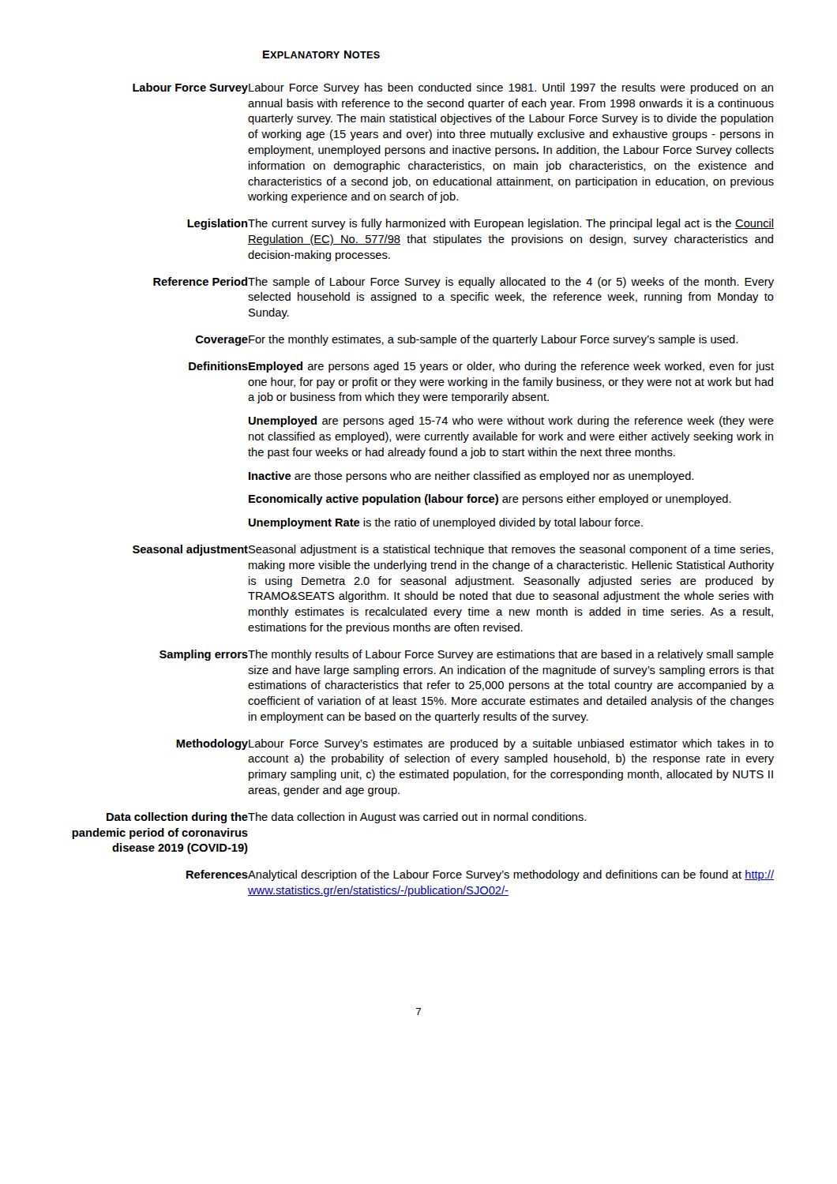EXPLANATORY NOTES
| Labour Force Survey | Labour Force Survey has been conducted since 1981. Until 1997 the results were produced on an annual basis with reference to the second quarter of each year. From 1998 onwards it is a continuous quarterly survey. The main statistical objectives of the Labour Force Survey is to divide the population of working age (15 years and over) into three mutually exclusive and exhaustive groups - persons in employment, unemployed persons and inactive persons . In addition, the Labour Force Survey collects information on demographic characteristics, on main job characteristics, on the existence and characteristics of a second job, on educational attainment, on participation in education, on previous working experience and on search of job. |
| Legislation | The current survey is fully harmonized with European legislation. The principal legal act is the Council Regulation (EC) No. 577/98 that stipulates the provisions on design, survey characteristics and decision-making processes. |
| Reference Period | The sample of Labour Force Survey is equally allocated to the 4 (or 5) weeks of the month. Every selected household is assigned to a specific week, the reference week, running from Monday to Sunday. |
| Coverage | For the monthly estimates, a sub-sample of the quarterly Labour Force survey’s sample is used. |
| Definitions | Employed are persons aged 15 years or older, who during the reference week worked, even for just one hour, for pay or profit or they were working in the family business, or they were not at work but had a job or business from which they were temporarily absent. Unemployed are persons aged 15-74 who were without work during the reference week (they were not classified as employed), were currently available for work and were either actively seeking work in the past four weeks or had already found a job to start within the next three months. Inactive are those persons who are neither classified as employed nor as unemployed. Economically active population (labour force) are persons either employed or unemployed. Unemployment Rate is the ratio of unemployed divided by total labour force. |
| Seasonal adjustment | Seasonal adjustment is a statistical technique that removes the seasonal component of a time series, making more visible the underlying trend in the change of a characteristic. Hellenic Statistical Authority is using Demetra 2.0 for seasonal adjustment. Seasonally adjusted series are produced by TRAMO&SEATS algorithm. It should be noted that due to seasonal adjustment the whole series with monthly estimates is recalculated every time a new month is added in time series. As a result, estimations for the previous months are often revised. |
| Sampling errors | The monthly results of Labour Force Survey are estimations that are based in a relatively small sample size and have large sampling errors. An indication of the magnitude of survey’s sampling errors is that estimations of characteristics that refer to 25,000 persons at the total country are accompanied by a coefficient of variation of at least 15%. More accurate estimates and detailed analysis of the changes in employment can be based on the quarterly results of the survey. |
| Methodology | Labour Force Survey’s estimates are produced by a suitable unbiased estimator which takes in to account a) the probability of selection of every sampled household, b) the response rate in every primary sampling unit, c) the estimated population, for the corresponding month, allocated by NUTS II areas, gender and age group. |
| Data collection during the pandemic period of coronavirus disease 2019 (COVID-19) | The data collection in August was carried out in normal conditions. |
| References | Analytical description of the Labour Force Survey’s methodology and definitions can be found at http://www.statistics.gr/en/statistics/-/publication/SJO02/- |
7